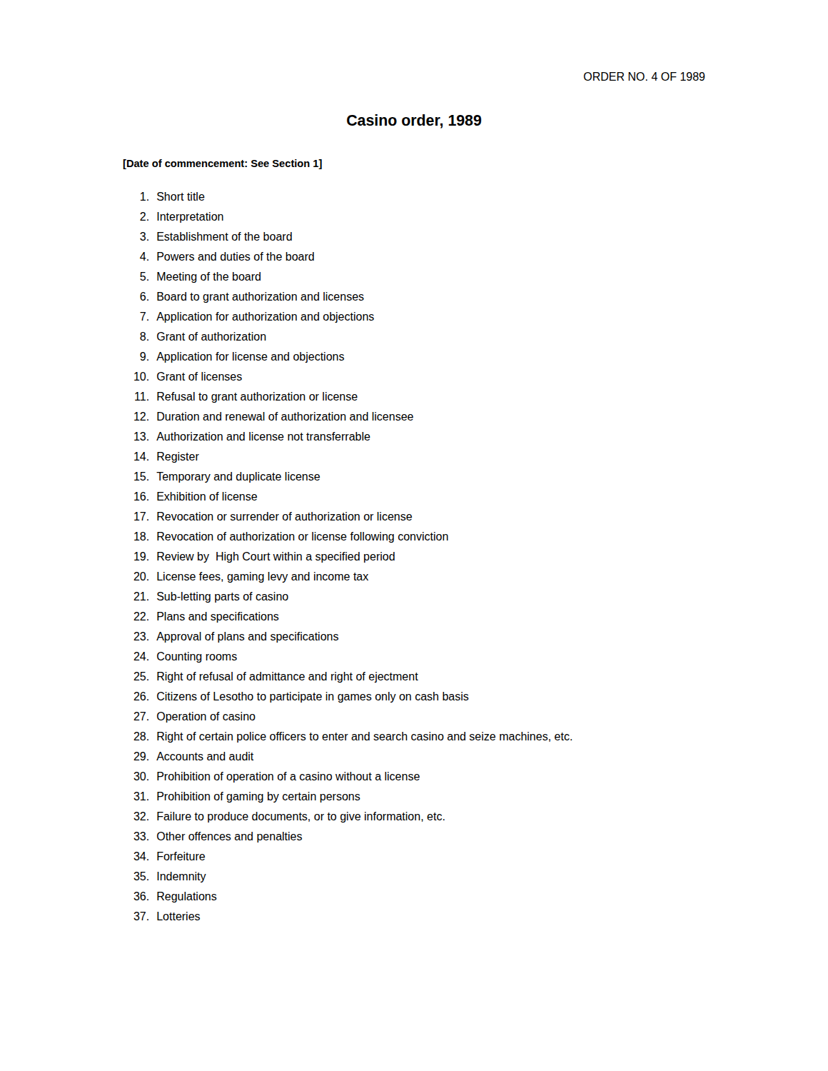ORDER NO. 4 OF 1989
Casino order, 1989
[Date of commencement: See Section 1]
Short title
Interpretation
Establishment of the board
Powers and duties of the board
Meeting of the board
Board to grant authorization and licenses
Application for authorization and objections
Grant of authorization
Application for license and objections
Grant of licenses
Refusal to grant authorization or license
Duration and renewal of authorization and licensee
Authorization and license not transferrable
Register
Temporary and duplicate license
Exhibition of license
Revocation or surrender of authorization or license
Revocation of authorization or license following conviction
Review by High Court within a specified period
License fees, gaming levy and income tax
Sub-letting parts of casino
Plans and specifications
Approval of plans and specifications
Counting rooms
Right of refusal of admittance and right of ejectment
Citizens of Lesotho to participate in games only on cash basis
Operation of casino
Right of certain police officers to enter and search casino and seize machines, etc.
Accounts and audit
Prohibition of operation of a casino without a license
Prohibition of gaming by certain persons
Failure to produce documents, or to give information, etc.
Other offences and penalties
Forfeiture
Indemnity
Regulations
Lotteries